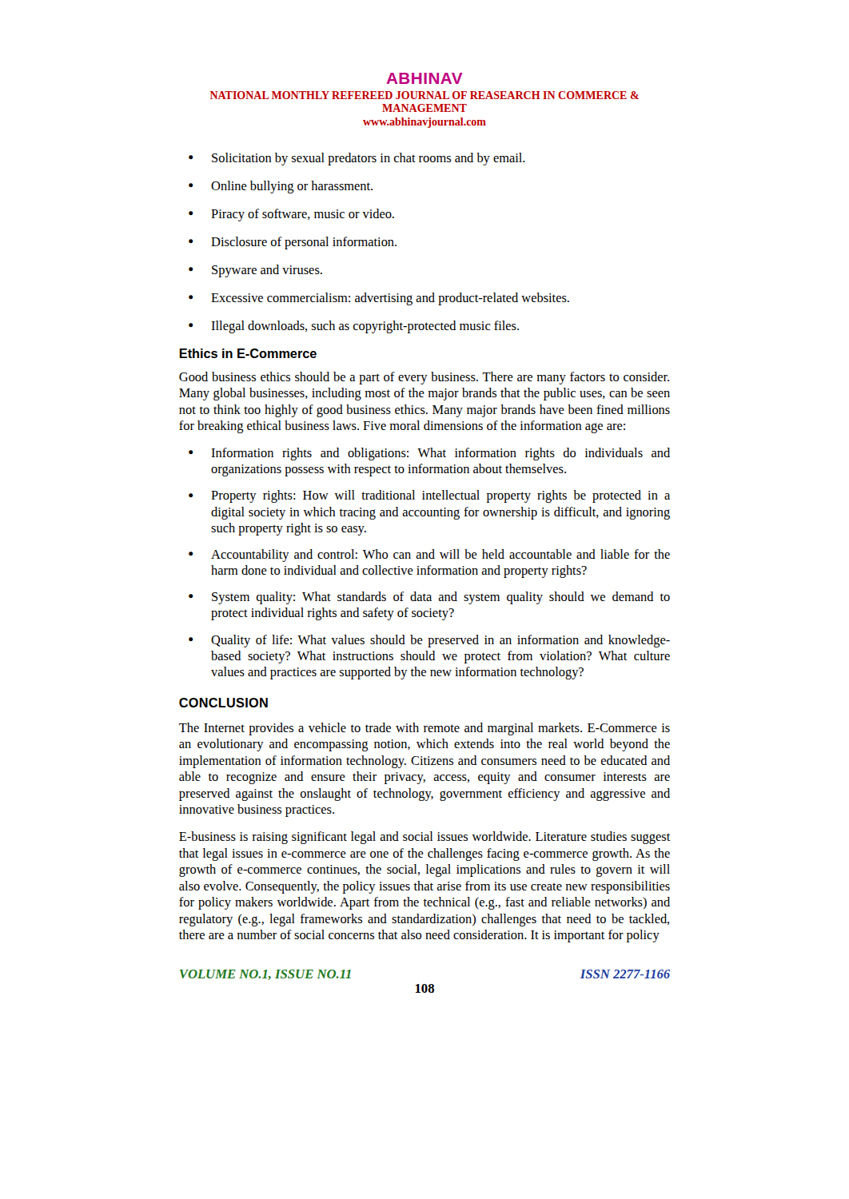ABHINAV
NATIONAL MONTHLY REFEREED JOURNAL OF REASEARCH IN COMMERCE & MANAGEMENT
www.abhinavjournal.com
Solicitation by sexual predators in chat rooms and by email.
Online bullying or harassment.
Piracy of software, music or video.
Disclosure of personal information.
Spyware and viruses.
Excessive commercialism: advertising and product-related websites.
Illegal downloads, such as copyright-protected music files.
Ethics in E-Commerce
Good business ethics should be a part of every business. There are many factors to consider. Many global businesses, including most of the major brands that the public uses, can be seen not to think too highly of good business ethics. Many major brands have been fined millions for breaking ethical business laws. Five moral dimensions of the information age are:
Information rights and obligations: What information rights do individuals and organizations possess with respect to information about themselves.
Property rights: How will traditional intellectual property rights be protected in a digital society in which tracing and accounting for ownership is difficult, and ignoring such property right is so easy.
Accountability and control: Who can and will be held accountable and liable for the harm done to individual and collective information and property rights?
System quality: What standards of data and system quality should we demand to protect individual rights and safety of society?
Quality of life: What values should be preserved in an information and knowledge-based society? What instructions should we protect from violation? What culture values and practices are supported by the new information technology?
CONCLUSION
The Internet provides a vehicle to trade with remote and marginal markets. E-Commerce is an evolutionary and encompassing notion, which extends into the real world beyond the implementation of information technology. Citizens and consumers need to be educated and able to recognize and ensure their privacy, access, equity and consumer interests are preserved against the onslaught of technology, government efficiency and aggressive and innovative business practices.
E-business is raising significant legal and social issues worldwide. Literature studies suggest that legal issues in e-commerce are one of the challenges facing e-commerce growth. As the growth of e-commerce continues, the social, legal implications and rules to govern it will also evolve. Consequently, the policy issues that arise from its use create new responsibilities for policy makers worldwide. Apart from the technical (e.g., fast and reliable networks) and regulatory (e.g., legal frameworks and standardization) challenges that need to be tackled, there are a number of social concerns that also need consideration. It is important for policy
VOLUME NO.1, ISSUE NO.11 ISSN 2277-1166
108